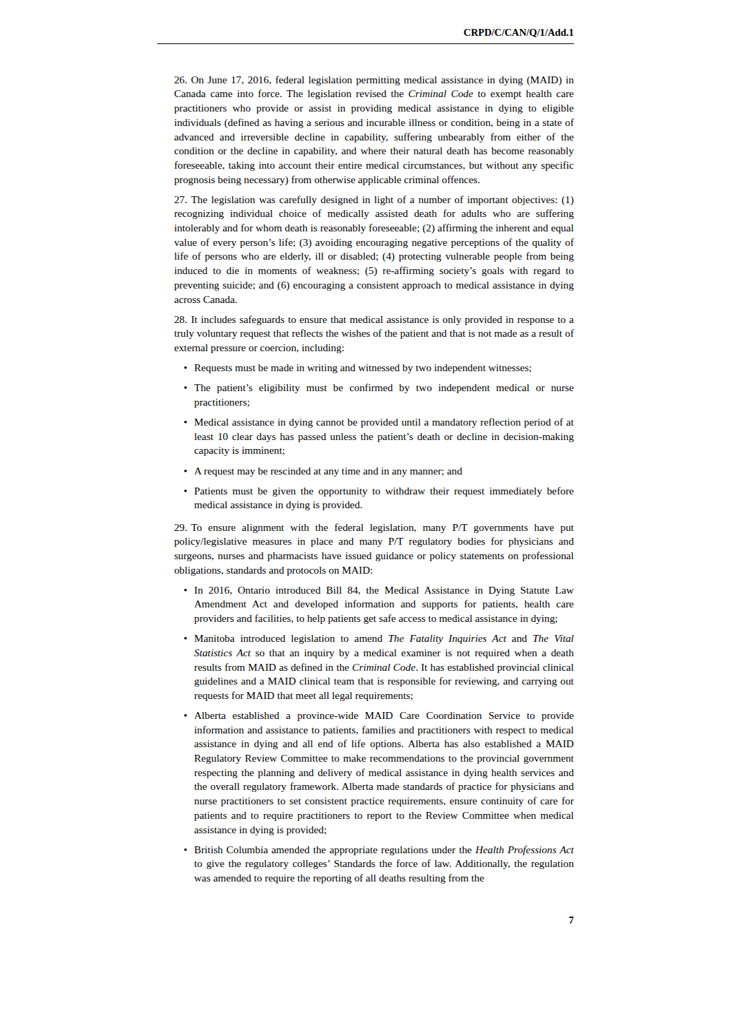CRPD/C/CAN/Q/1/Add.1
26. On June 17, 2016, federal legislation permitting medical assistance in dying (MAID) in Canada came into force. The legislation revised the Criminal Code to exempt health care practitioners who provide or assist in providing medical assistance in dying to eligible individuals (defined as having a serious and incurable illness or condition, being in a state of advanced and irreversible decline in capability, suffering unbearably from either of the condition or the decline in capability, and where their natural death has become reasonably foreseeable, taking into account their entire medical circumstances, but without any specific prognosis being necessary) from otherwise applicable criminal offences.
27. The legislation was carefully designed in light of a number of important objectives: (1) recognizing individual choice of medically assisted death for adults who are suffering intolerably and for whom death is reasonably foreseeable; (2) affirming the inherent and equal value of every person’s life; (3) avoiding encouraging negative perceptions of the quality of life of persons who are elderly, ill or disabled; (4) protecting vulnerable people from being induced to die in moments of weakness; (5) re-affirming society’s goals with regard to preventing suicide; and (6) encouraging a consistent approach to medical assistance in dying across Canada.
28. It includes safeguards to ensure that medical assistance is only provided in response to a truly voluntary request that reflects the wishes of the patient and that is not made as a result of external pressure or coercion, including:
Requests must be made in writing and witnessed by two independent witnesses;
The patient’s eligibility must be confirmed by two independent medical or nurse practitioners;
Medical assistance in dying cannot be provided until a mandatory reflection period of at least 10 clear days has passed unless the patient’s death or decline in decision-making capacity is imminent;
A request may be rescinded at any time and in any manner; and
Patients must be given the opportunity to withdraw their request immediately before medical assistance in dying is provided.
29. To ensure alignment with the federal legislation, many P/T governments have put policy/legislative measures in place and many P/T regulatory bodies for physicians and surgeons, nurses and pharmacists have issued guidance or policy statements on professional obligations, standards and protocols on MAID:
In 2016, Ontario introduced Bill 84, the Medical Assistance in Dying Statute Law Amendment Act and developed information and supports for patients, health care providers and facilities, to help patients get safe access to medical assistance in dying;
Manitoba introduced legislation to amend The Fatality Inquiries Act and The Vital Statistics Act so that an inquiry by a medical examiner is not required when a death results from MAID as defined in the Criminal Code. It has established provincial clinical guidelines and a MAID clinical team that is responsible for reviewing, and carrying out requests for MAID that meet all legal requirements;
Alberta established a province-wide MAID Care Coordination Service to provide information and assistance to patients, families and practitioners with respect to medical assistance in dying and all end of life options. Alberta has also established a MAID Regulatory Review Committee to make recommendations to the provincial government respecting the planning and delivery of medical assistance in dying health services and the overall regulatory framework. Alberta made standards of practice for physicians and nurse practitioners to set consistent practice requirements, ensure continuity of care for patients and to require practitioners to report to the Review Committee when medical assistance in dying is provided;
British Columbia amended the appropriate regulations under the Health Professions Act to give the regulatory colleges’ Standards the force of law. Additionally, the regulation was amended to require the reporting of all deaths resulting from the
7